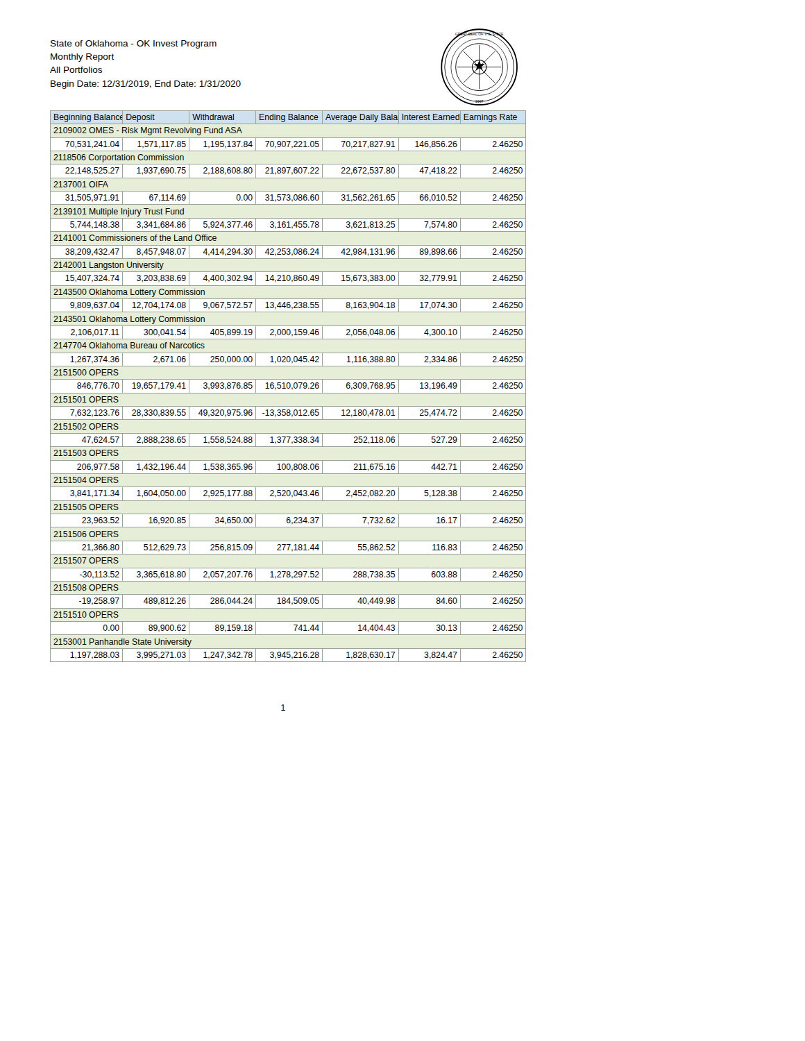GREAT SEAL OF THE STATE 1907
State of Oklahoma - OK Invest Program
Monthly Report
All Portfolios
Begin Date: 12/31/2019, End Date: 1/31/2020
| Beginning Balance | Deposit | Withdrawal | Ending Balance | Average Daily Balance | Interest Earned | Earnings Rate |
| --- | --- | --- | --- | --- | --- | --- |
| 2109002 OMES - Risk Mgmt Revolving Fund ASA |
| 70,531,241.04 | 1,571,117.85 | 1,195,137.84 | 70,907,221.05 | 70,217,827.91 | 146,856.26 | 2.46250 |
| 2118506 Corportation Commission |
| 22,148,525.27 | 1,937,690.75 | 2,188,608.80 | 21,897,607.22 | 22,672,537.80 | 47,418.22 | 2.46250 |
| 2137001 OIFA |
| 31,505,971.91 | 67,114.69 | 0.00 | 31,573,086.60 | 31,562,261.65 | 66,010.52 | 2.46250 |
| 2139101 Multiple Injury Trust Fund |
| 5,744,148.38 | 3,341,684.86 | 5,924,377.46 | 3,161,455.78 | 3,621,813.25 | 7,574.80 | 2.46250 |
| 2141001 Commissioners of the Land Office |
| 38,209,432.47 | 8,457,948.07 | 4,414,294.30 | 42,253,086.24 | 42,984,131.96 | 89,898.66 | 2.46250 |
| 2142001 Langston University |
| 15,407,324.74 | 3,203,838.69 | 4,400,302.94 | 14,210,860.49 | 15,673,383.00 | 32,779.91 | 2.46250 |
| 2143500 Oklahoma Lottery Commission |
| 9,809,637.04 | 12,704,174.08 | 9,067,572.57 | 13,446,238.55 | 8,163,904.18 | 17,074.30 | 2.46250 |
| 2143501 Oklahoma Lottery Commission |
| 2,106,017.11 | 300,041.54 | 405,899.19 | 2,000,159.46 | 2,056,048.06 | 4,300.10 | 2.46250 |
| 2147704 Oklahoma Bureau of Narcotics |
| 1,267,374.36 | 2,671.06 | 250,000.00 | 1,020,045.42 | 1,116,388.80 | 2,334.86 | 2.46250 |
| 2151500 OPERS |
| 846,776.70 | 19,657,179.41 | 3,993,876.85 | 16,510,079.26 | 6,309,768.95 | 13,196.49 | 2.46250 |
| 2151501 OPERS |
| 7,632,123.76 | 28,330,839.55 | 49,320,975.96 | -13,358,012.65 | 12,180,478.01 | 25,474.72 | 2.46250 |
| 2151502 OPERS |
| 47,624.57 | 2,888,238.65 | 1,558,524.88 | 1,377,338.34 | 252,118.06 | 527.29 | 2.46250 |
| 2151503 OPERS |
| 206,977.58 | 1,432,196.44 | 1,538,365.96 | 100,808.06 | 211,675.16 | 442.71 | 2.46250 |
| 2151504 OPERS |
| 3,841,171.34 | 1,604,050.00 | 2,925,177.88 | 2,520,043.46 | 2,452,082.20 | 5,128.38 | 2.46250 |
| 2151505 OPERS |
| 23,963.52 | 16,920.85 | 34,650.00 | 6,234.37 | 7,732.62 | 16.17 | 2.46250 |
| 2151506 OPERS |
| 21,366.80 | 512,629.73 | 256,815.09 | 277,181.44 | 55,862.52 | 116.83 | 2.46250 |
| 2151507 OPERS |
| -30,113.52 | 3,365,618.80 | 2,057,207.76 | 1,278,297.52 | 288,738.35 | 603.88 | 2.46250 |
| 2151508 OPERS |
| -19,258.97 | 489,812.26 | 286,044.24 | 184,509.05 | 40,449.98 | 84.60 | 2.46250 |
| 2151510 OPERS |
| 0.00 | 89,900.62 | 89,159.18 | 741.44 | 14,404.43 | 30.13 | 2.46250 |
| 2153001 Panhandle State University |
| 1,197,288.03 | 3,995,271.03 | 1,247,342.78 | 3,945,216.28 | 1,828,630.17 | 3,824.47 | 2.46250 |
1